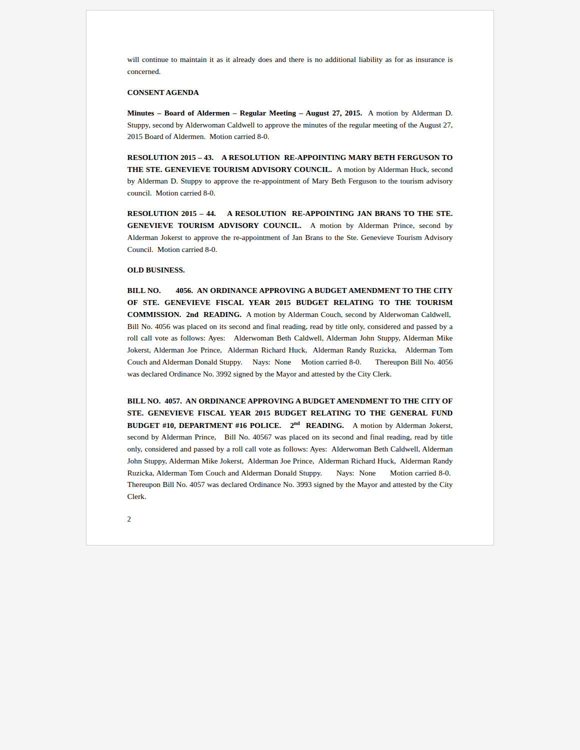will continue to maintain it as it already does and there is no additional liability as for as insurance is concerned.
CONSENT AGENDA
Minutes – Board of Aldermen – Regular Meeting – August 27, 2015. A motion by Alderman D. Stuppy, second by Alderwoman Caldwell to approve the minutes of the regular meeting of the August 27, 2015 Board of Aldermen. Motion carried 8-0.
RESOLUTION 2015 – 43. A RESOLUTION RE-APPOINTING MARY BETH FERGUSON TO THE STE. GENEVIEVE TOURISM ADVISORY COUNCIL. A motion by Alderman Huck, second by Alderman D. Stuppy to approve the re-appointment of Mary Beth Ferguson to the tourism advisory council. Motion carried 8-0.
RESOLUTION 2015 – 44. A RESOLUTION RE-APPOINTING JAN BRANS TO THE STE. GENEVIEVE TOURISM ADVISORY COUNCIL. A motion by Alderman Prince, second by Alderman Jokerst to approve the re-appointment of Jan Brans to the Ste. Genevieve Tourism Advisory Council. Motion carried 8-0.
OLD BUSINESS.
BILL NO. 4056. AN ORDINANCE APPROVING A BUDGET AMENDMENT TO THE CITY OF STE. GENEVIEVE FISCAL YEAR 2015 BUDGET RELATING TO THE TOURISM COMMISSION. 2nd READING. A motion by Alderman Couch, second by Alderwoman Caldwell, Bill No. 4056 was placed on its second and final reading, read by title only, considered and passed by a roll call vote as follows: Ayes: Alderwoman Beth Caldwell, Alderman John Stuppy, Alderman Mike Jokerst, Alderman Joe Prince, Alderman Richard Huck, Alderman Randy Ruzicka, Alderman Tom Couch and Alderman Donald Stuppy. Nays: None Motion carried 8-0. Thereupon Bill No. 4056 was declared Ordinance No. 3992 signed by the Mayor and attested by the City Clerk.
BILL NO. 4057. AN ORDINANCE APPROVING A BUDGET AMENDMENT TO THE CITY OF STE. GENEVIEVE FISCAL YEAR 2015 BUDGET RELATING TO THE GENERAL FUND BUDGET #10, DEPARTMENT #16 POLICE. 2nd READING. A motion by Alderman Jokerst, second by Alderman Prince, Bill No. 40567 was placed on its second and final reading, read by title only, considered and passed by a roll call vote as follows: Ayes: Alderwoman Beth Caldwell, Alderman John Stuppy, Alderman Mike Jokerst, Alderman Joe Prince, Alderman Richard Huck, Alderman Randy Ruzicka, Alderman Tom Couch and Alderman Donald Stuppy. Nays: None Motion carried 8-0. Thereupon Bill No. 4057 was declared Ordinance No. 3993 signed by the Mayor and attested by the City Clerk.
2